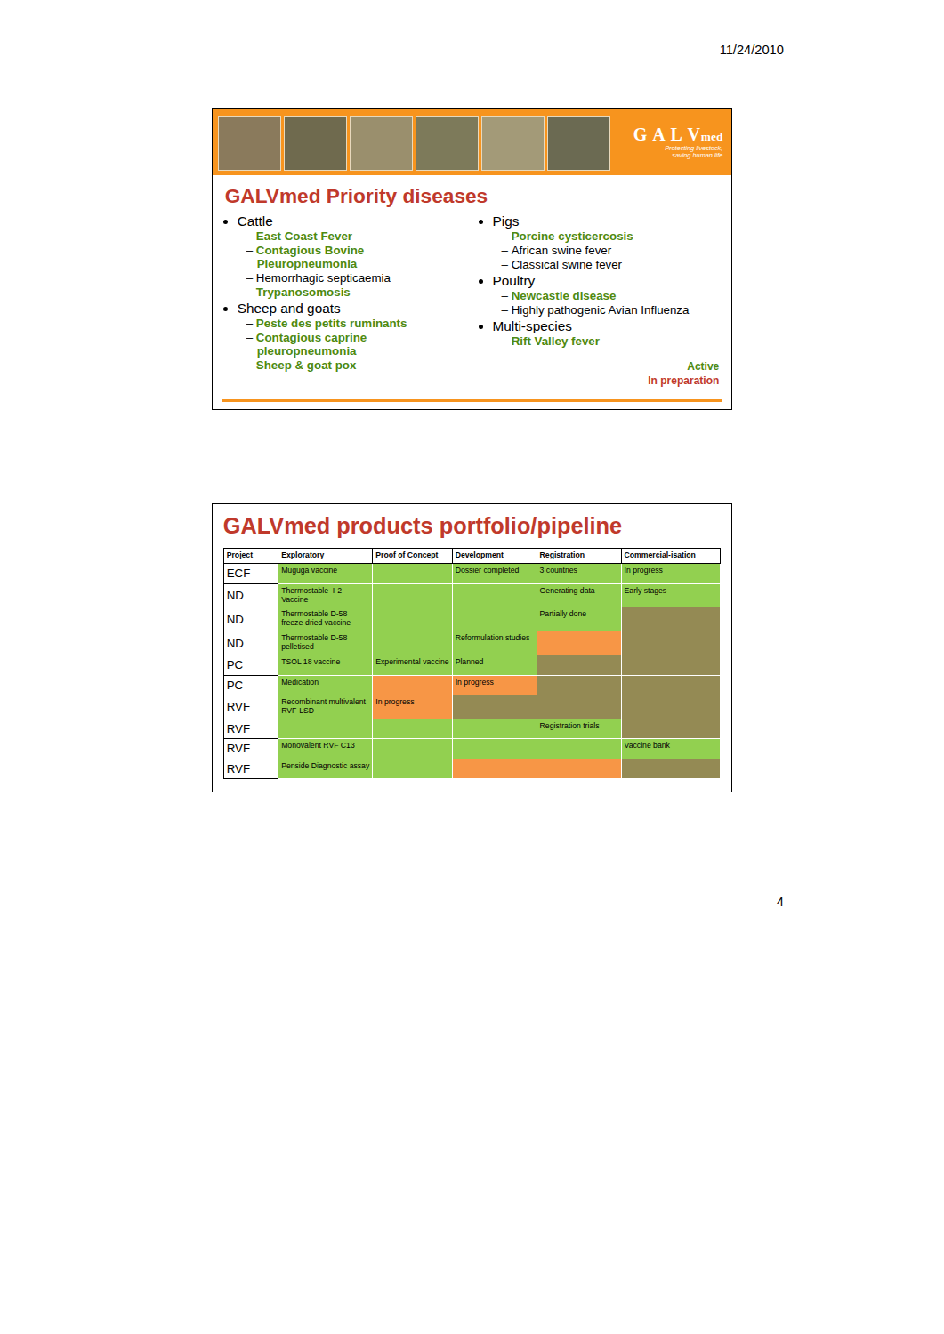11/24/2010
G A L Vmed
Protecting livestock,
saving human life
GALVmed Priority diseases
Cattle
East Coast Fever
Contagious Bovine Pleuropneumonia
Hemorrhagic septicaemia
Trypanosomosis
Sheep and goats
Peste des petits ruminants
Contagious caprine pleuropneumonia
Sheep & goat pox
Pigs
Porcine cysticercosis
African swine fever
Classical swine fever
Poultry
Newcastle disease
Highly pathogenic Avian Influenza
Multi-species
Rift Valley fever
Active
In preparation
GALVmed products portfolio/pipeline
| Project | Exploratory | Proof of Concept | Development | Registration | Commercial-isation |
| --- | --- | --- | --- | --- | --- |
| ECF | Muguga vaccine | | Dossier completed | 3 countries | In progress |
| ND | Thermostable I-2 Vaccine | | | Generating data | Early stages |
| ND | Thermostable D-58 freeze-dried vaccine | | | Partially done | |
| ND | Thermostable D-58 pelletised | | Reformulation studies | | |
| PC | TSOL 18 vaccine | Experimental vaccine | Planned | | |
| PC | Medication | | In progress | | |
| RVF | Recombinant multivalent RVF-LSD | In progress | | | |
| RVF | | | | Registration trials | |
| RVF | Monovalent RVF C13 | | | | Vaccine bank |
| RVF | Penside Diagnostic assay | | | | |
4